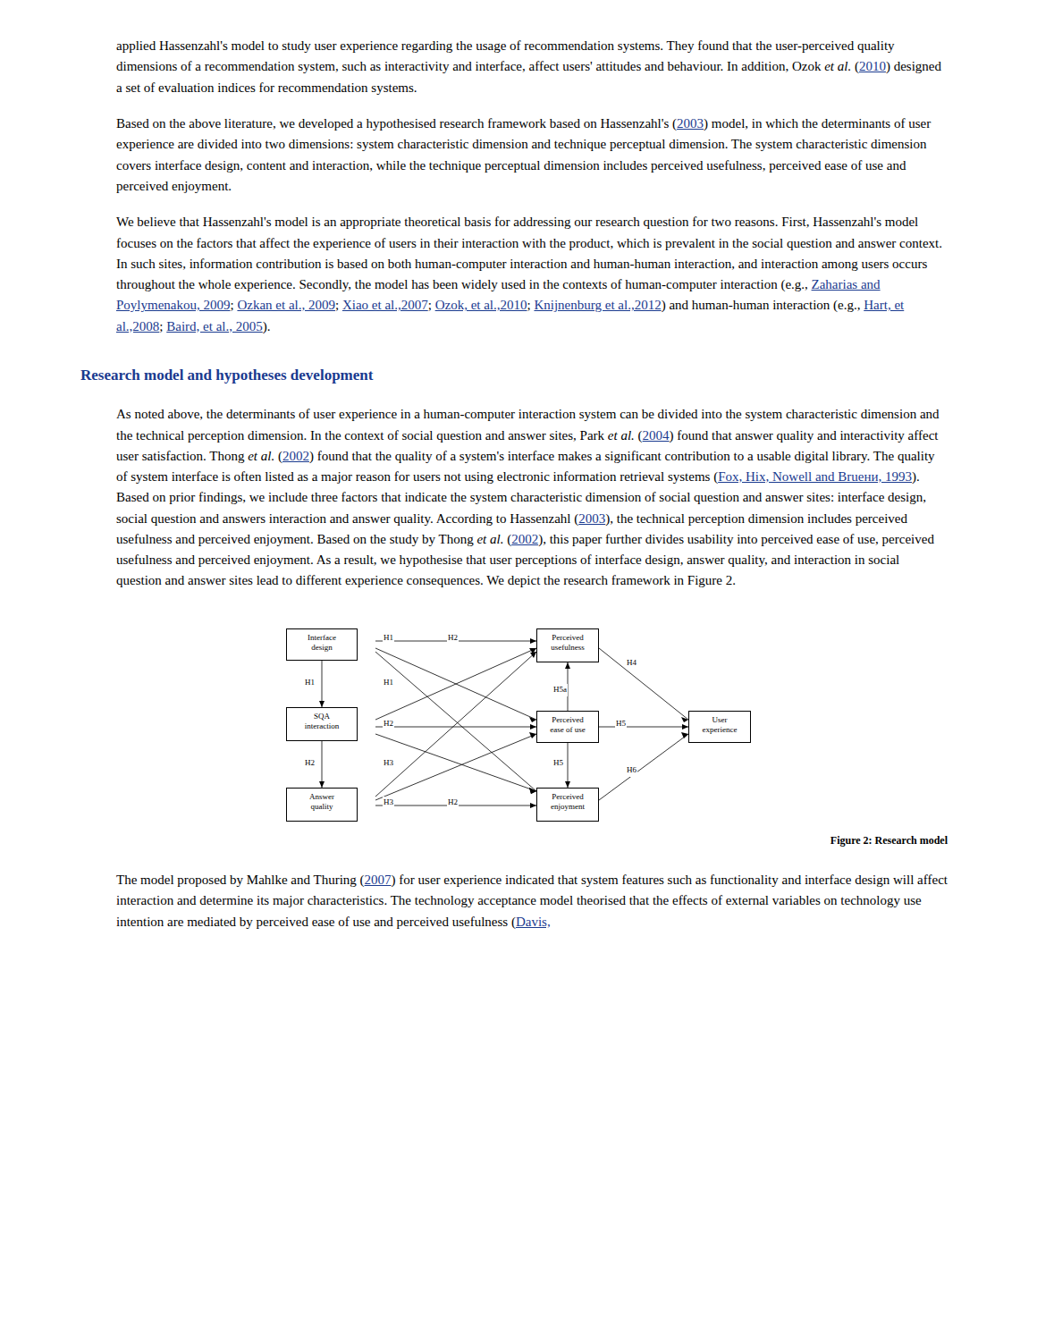applied Hassenzahl's model to study user experience regarding the usage of recommendation systems. They found that the user-perceived quality dimensions of a recommendation system, such as interactivity and interface, affect users' attitudes and behaviour. In addition, Ozok et al. (2010) designed a set of evaluation indices for recommendation systems.
Based on the above literature, we developed a hypothesised research framework based on Hassenzahl's (2003) model, in which the determinants of user experience are divided into two dimensions: system characteristic dimension and technique perceptual dimension. The system characteristic dimension covers interface design, content and interaction, while the technique perceptual dimension includes perceived usefulness, perceived ease of use and perceived enjoyment.
We believe that Hassenzahl's model is an appropriate theoretical basis for addressing our research question for two reasons. First, Hassenzahl's model focuses on the factors that affect the experience of users in their interaction with the product, which is prevalent in the social question and answer context. In such sites, information contribution is based on both human-computer interaction and human-human interaction, and interaction among users occurs throughout the whole experience. Secondly, the model has been widely used in the contexts of human-computer interaction (e.g., Zaharias and Poylymenakou, 2009; Ozkan et al., 2009; Xiao et al.,2007; Ozok, et al.,2010; Knijnenburg et al.,2012) and human-human interaction (e.g., Hart, et al.,2008; Baird, et al., 2005).
Research model and hypotheses development
As noted above, the determinants of user experience in a human-computer interaction system can be divided into the system characteristic dimension and the technical perception dimension. In the context of social question and answer sites, Park et al. (2004) found that answer quality and interactivity affect user satisfaction. Thong et al. (2002) found that the quality of a system's interface makes a significant contribution to a usable digital library. The quality of system interface is often listed as a major reason for users not using electronic information retrieval systems (Fox, Hix, Nowell and Bruени, 1993). Based on prior findings, we include three factors that indicate the system characteristic dimension of social question and answer sites: interface design, social question and answers interaction and answer quality. According to Hassenzahl (2003), the technical perception dimension includes perceived usefulness and perceived enjoyment. Based on the study by Thong et al. (2002), this paper further divides usability into perceived ease of use, perceived usefulness and perceived enjoyment. As a result, we hypothesise that user perceptions of interface design, answer quality, and interaction in social question and answer sites lead to different experience consequences. We depict the research framework in Figure 2.
Interface
design
SQA
interaction
Answer
quality
Perceived
usefulness
Perceived
ease of use
Perceived
enjoyment
User
experience
H1 H2 H1 H1 H2 H2 H2 H3 H3 H5a H5 H5 H4 H6
Figure 2: Research model
The model proposed by Mahlke and Thuring (2007) for user experience indicated that system features such as functionality and interface design will affect interaction and determine its major characteristics. The technology acceptance model theorised that the effects of external variables on technology use intention are mediated by perceived ease of use and perceived usefulness (Davis,